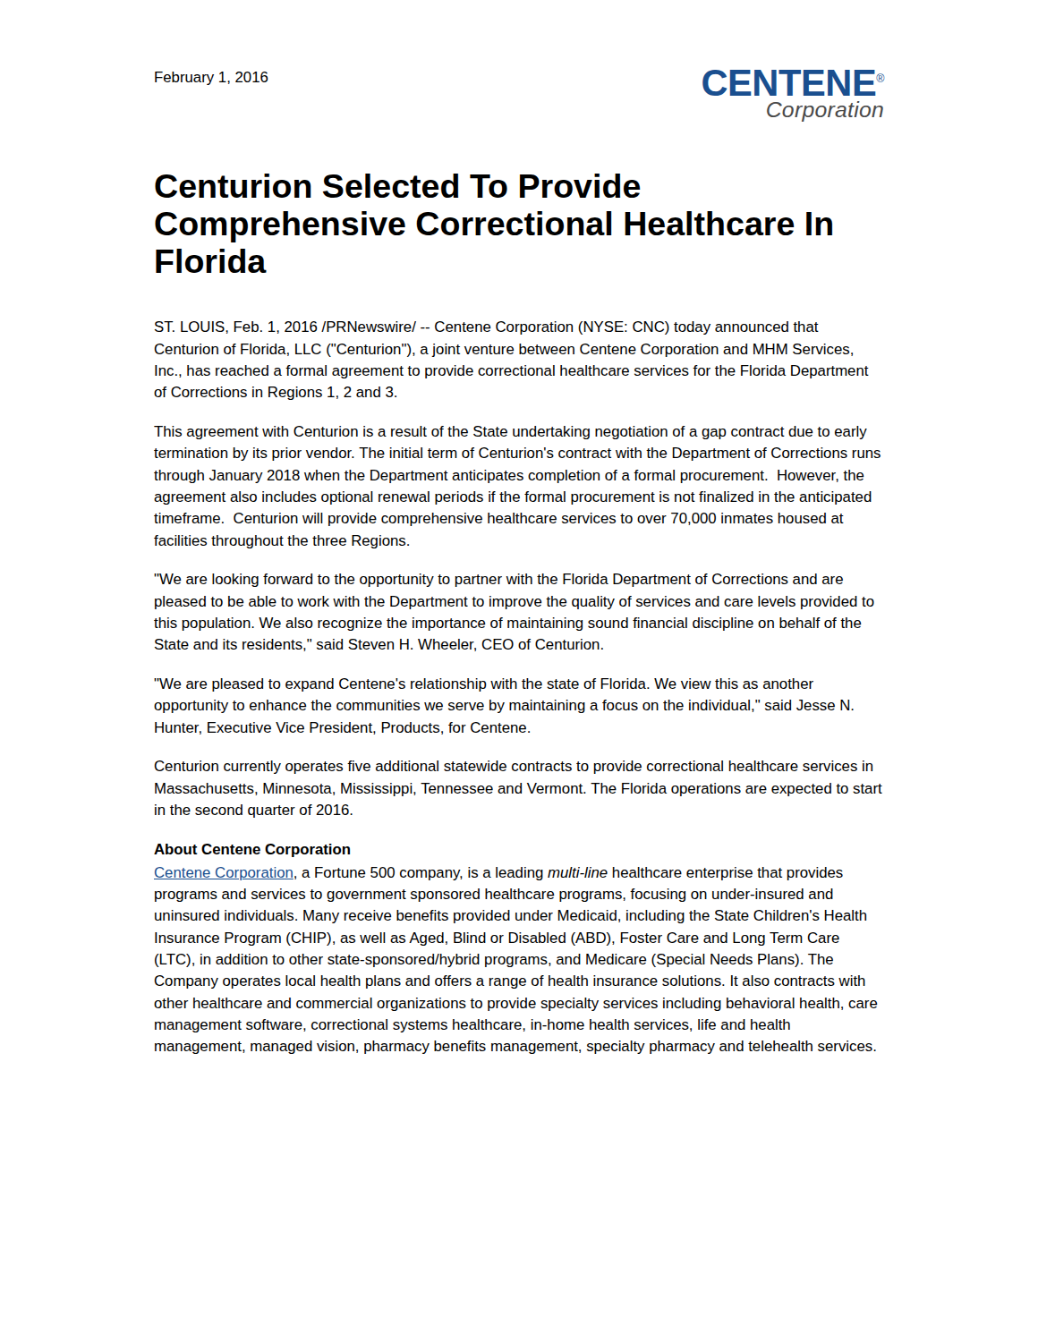February 1, 2016
CENTENE®
Corporation
Centurion Selected To Provide Comprehensive Correctional Healthcare In Florida
ST. LOUIS, Feb. 1, 2016 /PRNewswire/ -- Centene Corporation (NYSE: CNC) today announced that Centurion of Florida, LLC ("Centurion"), a joint venture between Centene Corporation and MHM Services, Inc., has reached a formal agreement to provide correctional healthcare services for the Florida Department of Corrections in Regions 1, 2 and 3.
This agreement with Centurion is a result of the State undertaking negotiation of a gap contract due to early termination by its prior vendor. The initial term of Centurion's contract with the Department of Corrections runs through January 2018 when the Department anticipates completion of a formal procurement. However, the agreement also includes optional renewal periods if the formal procurement is not finalized in the anticipated timeframe. Centurion will provide comprehensive healthcare services to over 70,000 inmates housed at facilities throughout the three Regions.
"We are looking forward to the opportunity to partner with the Florida Department of Corrections and are pleased to be able to work with the Department to improve the quality of services and care levels provided to this population. We also recognize the importance of maintaining sound financial discipline on behalf of the State and its residents," said Steven H. Wheeler, CEO of Centurion.
"We are pleased to expand Centene's relationship with the state of Florida. We view this as another opportunity to enhance the communities we serve by maintaining a focus on the individual," said Jesse N. Hunter, Executive Vice President, Products, for Centene.
Centurion currently operates five additional statewide contracts to provide correctional healthcare services in Massachusetts, Minnesota, Mississippi, Tennessee and Vermont. The Florida operations are expected to start in the second quarter of 2016.
About Centene Corporation
Centene Corporation, a Fortune 500 company, is a leading multi-line healthcare enterprise that provides programs and services to government sponsored healthcare programs, focusing on under-insured and uninsured individuals. Many receive benefits provided under Medicaid, including the State Children's Health Insurance Program (CHIP), as well as Aged, Blind or Disabled (ABD), Foster Care and Long Term Care (LTC), in addition to other state-sponsored/hybrid programs, and Medicare (Special Needs Plans). The Company operates local health plans and offers a range of health insurance solutions. It also contracts with other healthcare and commercial organizations to provide specialty services including behavioral health, care management software, correctional systems healthcare, in-home health services, life and health management, managed vision, pharmacy benefits management, specialty pharmacy and telehealth services.